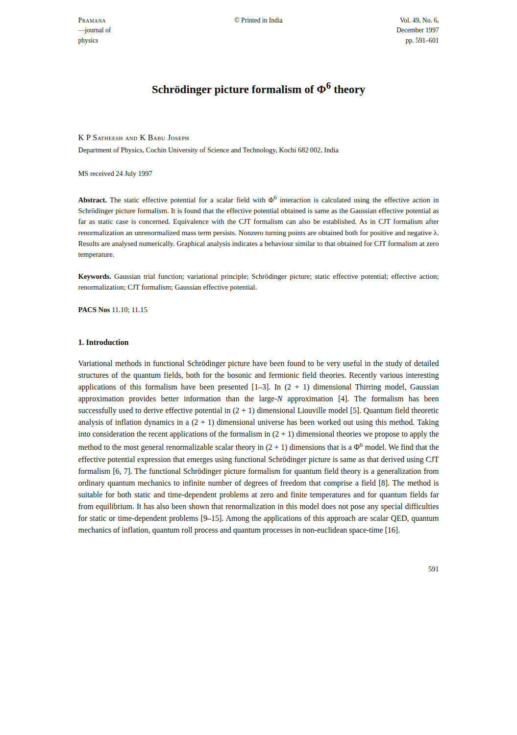Pramana
—journal of
physics
© Printed in India
Vol. 49, No. 6,
December 1997
pp. 591–601
Schrödinger picture formalism of Φ6 theory
K P Satheesh and K Babu Joseph
Department of Physics, Cochin University of Science and Technology, Kochi 682 002, India
MS received 24 July 1997
Abstract. The static effective potential for a scalar field with Φ6 interaction is calculated using the effective action in Schrödinger picture formalism. It is found that the effective potential obtained is same as the Gaussian effective potential as far as static case is concerned. Equivalence with the CJT formalism can also be established. As in CJT formalism after renormalization an unrenormalized mass term persists. Nonzero turning points are obtained both for positive and negative λ. Results are analysed numerically. Graphical analysis indicates a behaviour similar to that obtained for CJT formalism at zero temperature.
Keywords. Gaussian trial function; variational principle; Schrödinger picture; static effective potential; effective action; renormalization; CJT formalism; Gaussian effective potential.
PACS Nos 11.10; 11.15
1. Introduction
Variational methods in functional Schrödinger picture have been found to be very useful in the study of detailed structures of the quantum fields, both for the bosonic and fermionic field theories. Recently various interesting applications of this formalism have been presented [1–3]. In (2 + 1) dimensional Thirring model, Gaussian approximation provides better information than the large-N approximation [4]. The formalism has been successfully used to derive effective potential in (2 + 1) dimensional Liouville model [5]. Quantum field theoretic analysis of inflation dynamics in a (2 + 1) dimensional universe has been worked out using this method. Taking into consideration the recent applications of the formalism in (2 + 1) dimensional theories we propose to apply the method to the most general renormalizable scalar theory in (2 + 1) dimensions that is a Φ6 model. We find that the effective potential expression that emerges using functional Schrödinger picture is same as that derived using CJT formalism [6, 7]. The functional Schrödinger picture formalism for quantum field theory is a generalization from ordinary quantum mechanics to infinite number of degrees of freedom that comprise a field [8]. The method is suitable for both static and time-dependent problems at zero and finite temperatures and for quantum fields far from equilibrium. It has also been shown that renormalization in this model does not pose any special difficulties for static or time-dependent problems [9–15]. Among the applications of this approach are scalar QED, quantum mechanics of inflation, quantum roll process and quantum processes in non-euclidean space-time [16].
591